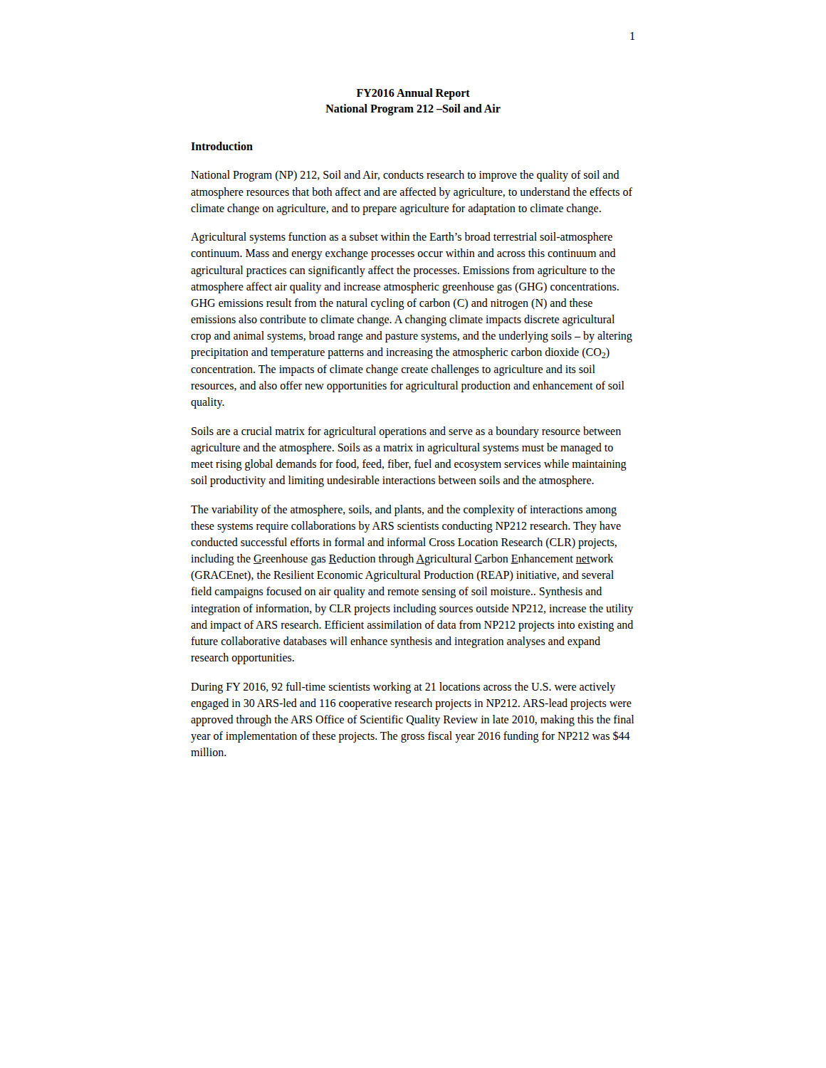1
FY2016 Annual Report National Program 212 –Soil and Air
Introduction
National Program (NP) 212, Soil and Air, conducts research to improve the quality of soil and atmosphere resources that both affect and are affected by agriculture, to understand the effects of climate change on agriculture, and to prepare agriculture for adaptation to climate change.
Agricultural systems function as a subset within the Earth’s broad terrestrial soil-atmosphere continuum. Mass and energy exchange processes occur within and across this continuum and agricultural practices can significantly affect the processes. Emissions from agriculture to the atmosphere affect air quality and increase atmospheric greenhouse gas (GHG) concentrations. GHG emissions result from the natural cycling of carbon (C) and nitrogen (N) and these emissions also contribute to climate change. A changing climate impacts discrete agricultural crop and animal systems, broad range and pasture systems, and the underlying soils – by altering precipitation and temperature patterns and increasing the atmospheric carbon dioxide (CO2) concentration. The impacts of climate change create challenges to agriculture and its soil resources, and also offer new opportunities for agricultural production and enhancement of soil quality.
Soils are a crucial matrix for agricultural operations and serve as a boundary resource between agriculture and the atmosphere. Soils as a matrix in agricultural systems must be managed to meet rising global demands for food, feed, fiber, fuel and ecosystem services while maintaining soil productivity and limiting undesirable interactions between soils and the atmosphere.
The variability of the atmosphere, soils, and plants, and the complexity of interactions among these systems require collaborations by ARS scientists conducting NP212 research. They have conducted successful efforts in formal and informal Cross Location Research (CLR) projects, including the Greenhouse gas Reduction through Agricultural Carbon Enhancement network (GRACEnet), the Resilient Economic Agricultural Production (REAP) initiative, and several field campaigns focused on air quality and remote sensing of soil moisture.. Synthesis and integration of information, by CLR projects including sources outside NP212, increase the utility and impact of ARS research. Efficient assimilation of data from NP212 projects into existing and future collaborative databases will enhance synthesis and integration analyses and expand research opportunities.
During FY 2016, 92 full-time scientists working at 21 locations across the U.S. were actively engaged in 30 ARS-led and 116 cooperative research projects in NP212. ARS-lead projects were approved through the ARS Office of Scientific Quality Review in late 2010, making this the final year of implementation of these projects. The gross fiscal year 2016 funding for NP212 was $44 million.